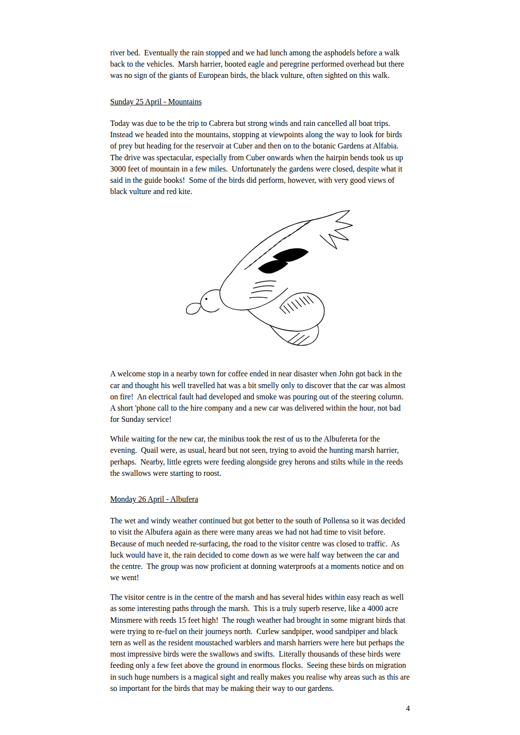river bed. Eventually the rain stopped and we had lunch among the asphodels before a walk back to the vehicles. Marsh harrier, booted eagle and peregrine performed overhead but there was no sign of the giants of European birds, the black vulture, often sighted on this walk.
Sunday 25 April - Mountains
Today was due to be the trip to Cabrera but strong winds and rain cancelled all boat trips. Instead we headed into the mountains, stopping at viewpoints along the way to look for birds of prey but heading for the reservoir at Cuber and then on to the botanic Gardens at Alfabia. The drive was spectacular, especially from Cuber onwards when the hairpin bends took us up 3000 feet of mountain in a few miles. Unfortunately the gardens were closed, despite what it said in the guide books! Some of the birds did perform, however, with very good views of black vulture and red kite.
A welcome stop in a nearby town for coffee ended in near disaster when John got back in the car and thought his well travelled hat was a bit smelly only to discover that the car was almost on fire! An electrical fault had developed and smoke was pouring out of the steering column. A short 'phone call to the hire company and a new car was delivered within the hour, not bad for Sunday service!
While waiting for the new car, the minibus took the rest of us to the Albufereta for the evening. Quail were, as usual, heard but not seen, trying to avoid the hunting marsh harrier, perhaps. Nearby, little egrets were feeding alongside grey herons and stilts while in the reeds the swallows were starting to roost.
Monday 26 April - Albufera
The wet and windy weather continued but got better to the south of Pollensa so it was decided to visit the Albufera again as there were many areas we had not had time to visit before. Because of much needed re-surfacing, the road to the visitor centre was closed to traffic. As luck would have it, the rain decided to come down as we were half way between the car and the centre. The group was now proficient at donning waterproofs at a moments notice and on we went!
The visitor centre is in the centre of the marsh and has several hides within easy reach as well as some interesting paths through the marsh. This is a truly superb reserve, like a 4000 acre Minsmere with reeds 15 feet high! The rough weather had brought in some migrant birds that were trying to re-fuel on their journeys north. Curlew sandpiper, wood sandpiper and black tern as well as the resident moustached warblers and marsh harriers were here but perhaps the most impressive birds were the swallows and swifts. Literally thousands of these birds were feeding only a few feet above the ground in enormous flocks. Seeing these birds on migration in such huge numbers is a magical sight and really makes you realise why areas such as this are so important for the birds that may be making their way to our gardens.
4